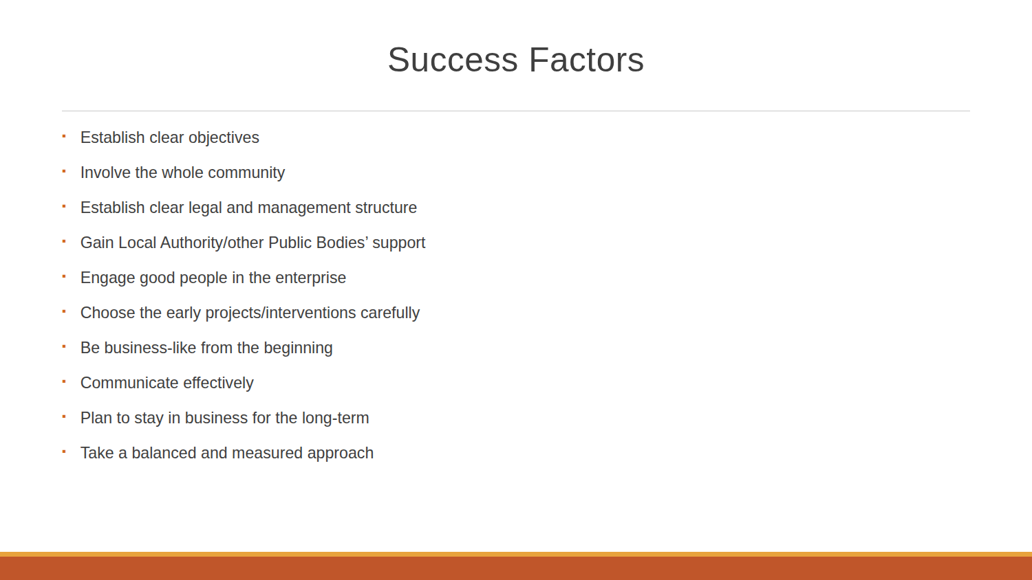Success Factors
Establish clear objectives
Involve the whole community
Establish clear legal and management structure
Gain Local Authority/other Public Bodies’ support
Engage good people in the enterprise
Choose the early projects/interventions carefully
Be business-like from the beginning
Communicate effectively
Plan to stay in business for the long-term
Take a balanced and measured approach